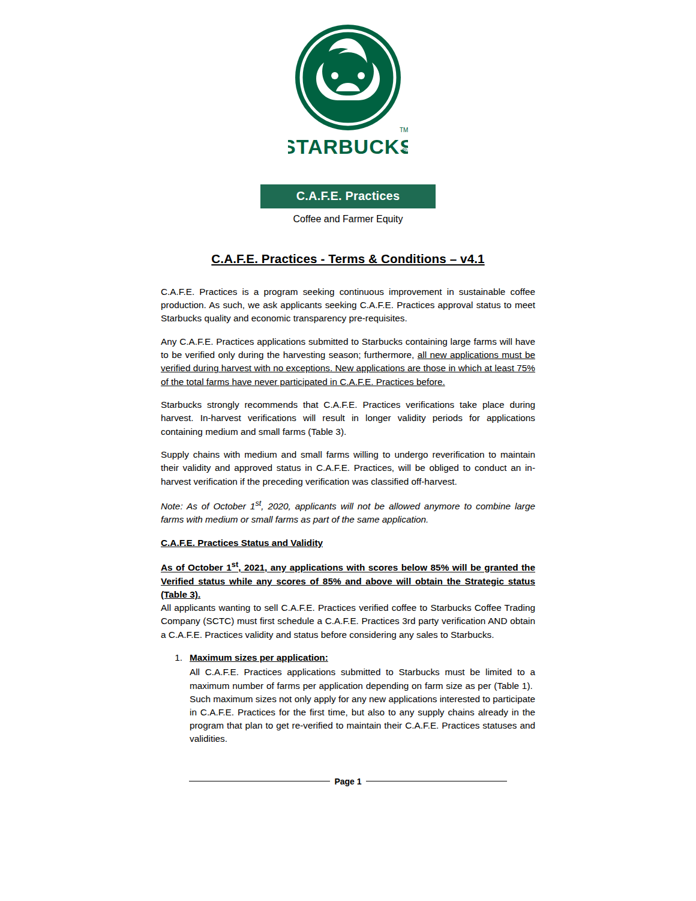C.A.F.E. Practices
Coffee and Farmer Equity
C.A.F.E. Practices - Terms & Conditions – v4.1
C.A.F.E. Practices is a program seeking continuous improvement in sustainable coffee production. As such, we ask applicants seeking C.A.F.E. Practices approval status to meet Starbucks quality and economic transparency pre-requisites.
Any C.A.F.E. Practices applications submitted to Starbucks containing large farms will have to be verified only during the harvesting season; furthermore, all new applications must be verified during harvest with no exceptions. New applications are those in which at least 75% of the total farms have never participated in C.A.F.E. Practices before.
Starbucks strongly recommends that C.A.F.E. Practices verifications take place during harvest. In-harvest verifications will result in longer validity periods for applications containing medium and small farms (Table 3).
Supply chains with medium and small farms willing to undergo reverification to maintain their validity and approved status in C.A.F.E. Practices, will be obliged to conduct an in-harvest verification if the preceding verification was classified off-harvest.
Note: As of October 1st, 2020, applicants will not be allowed anymore to combine large farms with medium or small farms as part of the same application.
C.A.F.E. Practices Status and Validity
As of October 1st, 2021, any applications with scores below 85% will be granted the Verified status while any scores of 85% and above will obtain the Strategic status (Table 3).
All applicants wanting to sell C.A.F.E. Practices verified coffee to Starbucks Coffee Trading Company (SCTC) must first schedule a C.A.F.E. Practices 3rd party verification AND obtain a C.A.F.E. Practices validity and status before considering any sales to Starbucks.
Maximum sizes per application:
All C.A.F.E. Practices applications submitted to Starbucks must be limited to a maximum number of farms per application depending on farm size as per (Table 1). Such maximum sizes not only apply for any new applications interested to participate in C.A.F.E. Practices for the first time, but also to any supply chains already in the program that plan to get re-verified to maintain their C.A.F.E. Practices statuses and validities.
Page 1